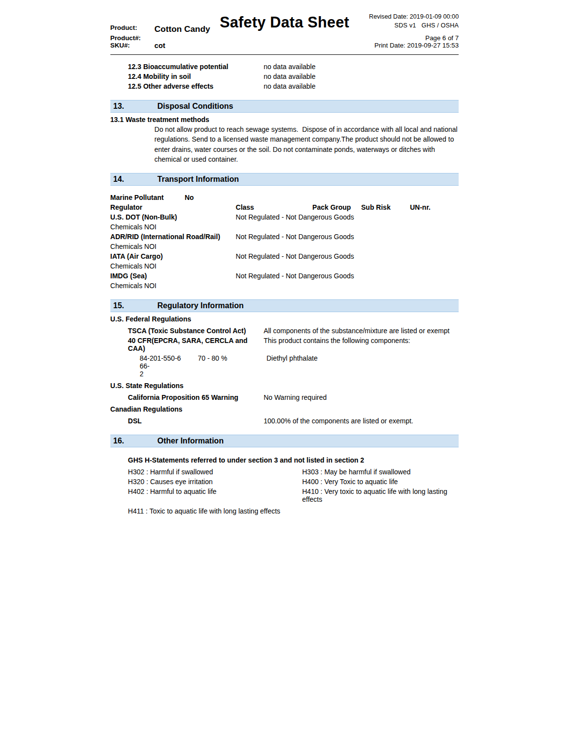SDS v1 GHS / OSHA
Safety Data Sheet
Revised Date: 2019-01-09 00:00
| Product: | Cotton Candy | |
| Product#: | | Page 6 of 7 |
| SKU#: | cot | Print Date: 2019-09-27 15:53 |
| 12.3 Bioaccumulative potential | no data available |
| 12.4 Mobility in soil | no data available |
| 12.5 Other adverse effects | no data available |
13. Disposal Conditions
13.1 Waste treatment methods
Do not allow product to reach sewage systems. Dispose of in accordance with all local and national regulations. Send to a licensed waste management company.The product should not be allowed to enter drains, water courses or the soil. Do not contaminate ponds, waterways or ditches with chemical or used container.
14. Transport Information
| Marine Pollutant No | |
| Regulator | Class | Pack Group | Sub Risk | UN-nr. |
| U.S. DOT (Non-Bulk) | Not Regulated - Not Dangerous Goods |
| Chemicals NOI |
| ADR/RID (International Road/Rail) | Not Regulated - Not Dangerous Goods |
| Chemicals NOI |
| IATA (Air Cargo) | Not Regulated - Not Dangerous Goods |
| Chemicals NOI |
| IMDG (Sea) | Not Regulated - Not Dangerous Goods |
| Chemicals NOI |
15. Regulatory Information
U.S. Federal Regulations
| TSCA (Toxic Substance Control Act) | All components of the substance/mixture are listed or exempt |
| 40 CFR(EPCRA, SARA, CERCLA and CAA) | This product contains the following components: |
| 84-66-2 | 201-550-6 | 70 - 80 % | Diethyl phthalate |
U.S. State Regulations
| California Proposition 65 Warning | No Warning required |
Canadian Regulations
| DSL | 100.00% of the components are listed or exempt. |
16. Other Information
GHS H-Statements referred to under section 3 and not listed in section 2
| H302 : Harmful if swallowed | H303 : May be harmful if swallowed |
| H320 : Causes eye irritation | H400 : Very Toxic to aquatic life |
| H402 : Harmful to aquatic life | H410 : Very toxic to aquatic life with long lasting effects |
| H411 : Toxic to aquatic life with long lasting effects | |